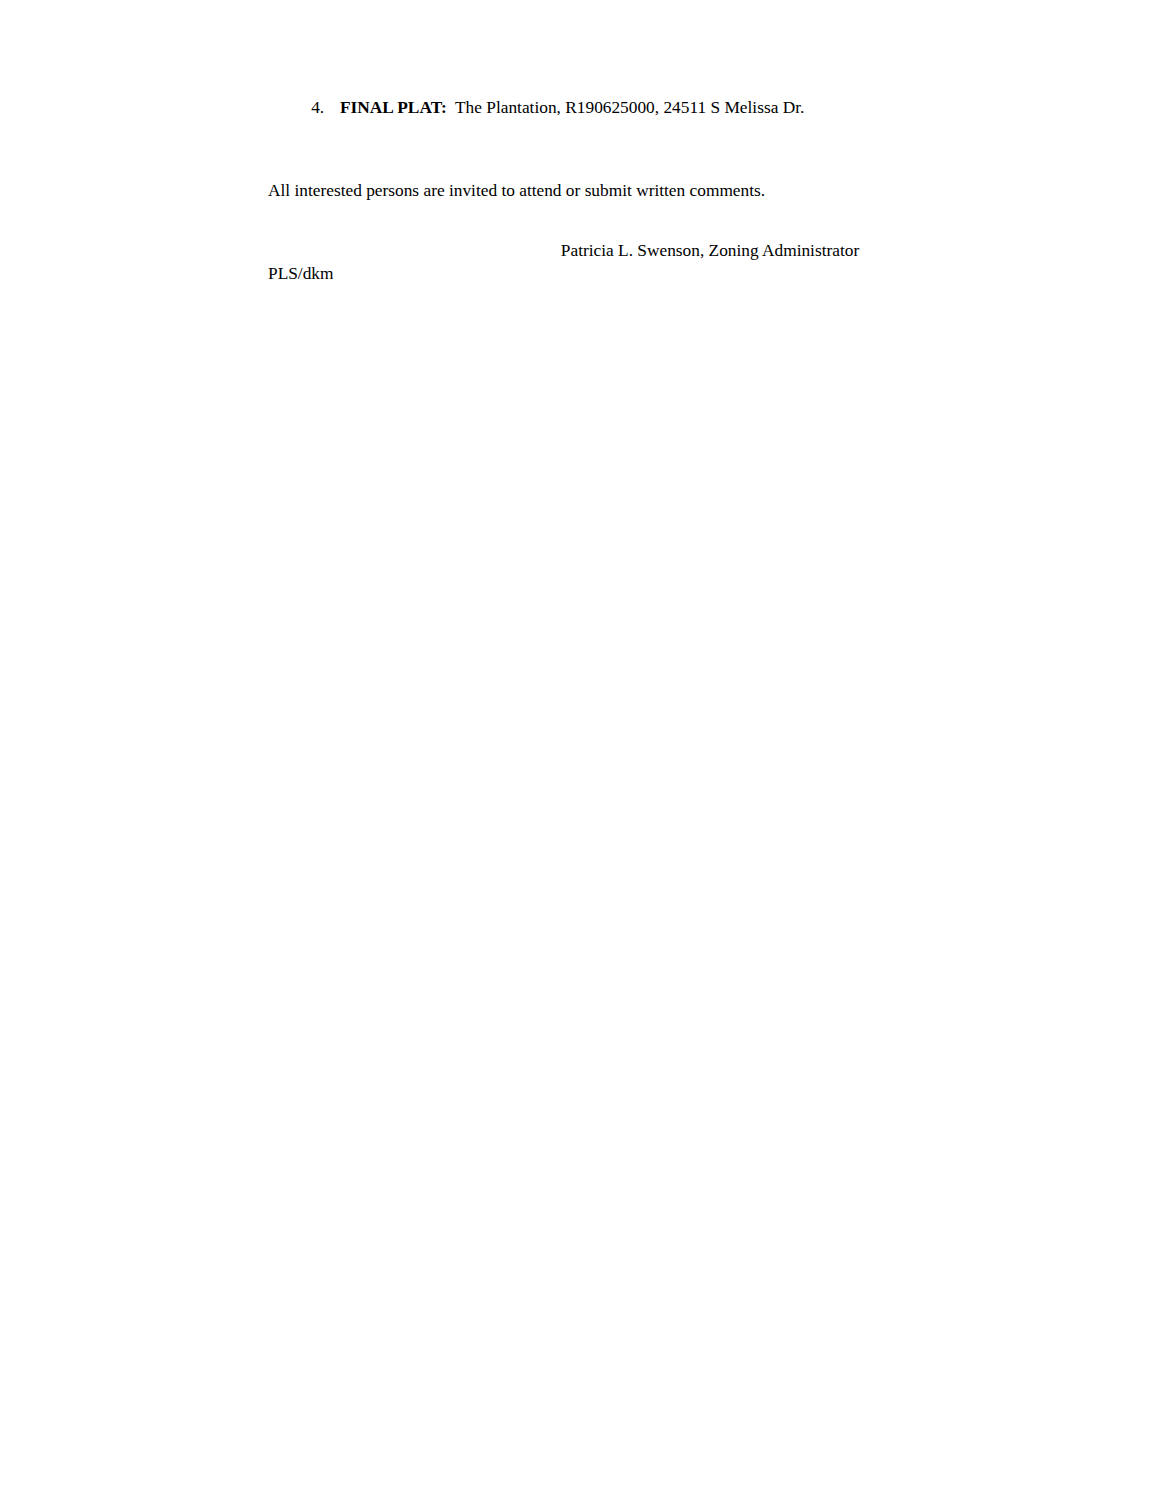4. FINAL PLAT: The Plantation, R190625000, 24511 S Melissa Dr.
All interested persons are invited to attend or submit written comments.
Patricia L. Swenson, Zoning Administrator
PLS/dkm